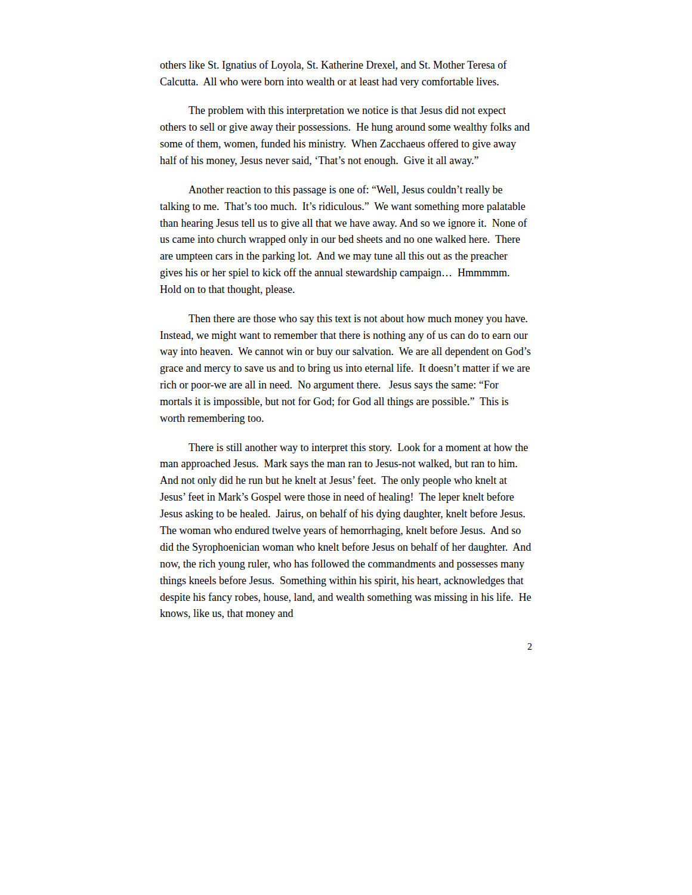others like St. Ignatius of Loyola, St. Katherine Drexel, and St. Mother Teresa of Calcutta. All who were born into wealth or at least had very comfortable lives.
The problem with this interpretation we notice is that Jesus did not expect others to sell or give away their possessions. He hung around some wealthy folks and some of them, women, funded his ministry. When Zacchaeus offered to give away half of his money, Jesus never said, ‘That’s not enough. Give it all away.”
Another reaction to this passage is one of: “Well, Jesus couldn’t really be talking to me. That’s too much. It’s ridiculous.” We want something more palatable than hearing Jesus tell us to give all that we have away. And so we ignore it. None of us came into church wrapped only in our bed sheets and no one walked here. There are umpteen cars in the parking lot. And we may tune all this out as the preacher gives his or her spiel to kick off the annual stewardship campaign… Hmmmmm. Hold on to that thought, please.
Then there are those who say this text is not about how much money you have. Instead, we might want to remember that there is nothing any of us can do to earn our way into heaven. We cannot win or buy our salvation. We are all dependent on God’s grace and mercy to save us and to bring us into eternal life. It doesn’t matter if we are rich or poor-we are all in need. No argument there. Jesus says the same: “For mortals it is impossible, but not for God; for God all things are possible.” This is worth remembering too.
There is still another way to interpret this story. Look for a moment at how the man approached Jesus. Mark says the man ran to Jesus-not walked, but ran to him. And not only did he run but he knelt at Jesus’ feet. The only people who knelt at Jesus’ feet in Mark’s Gospel were those in need of healing! The leper knelt before Jesus asking to be healed. Jairus, on behalf of his dying daughter, knelt before Jesus. The woman who endured twelve years of hemorrhaging, knelt before Jesus. And so did the Syrophoenician woman who knelt before Jesus on behalf of her daughter. And now, the rich young ruler, who has followed the commandments and possesses many things kneels before Jesus. Something within his spirit, his heart, acknowledges that despite his fancy robes, house, land, and wealth something was missing in his life. He knows, like us, that money and
2